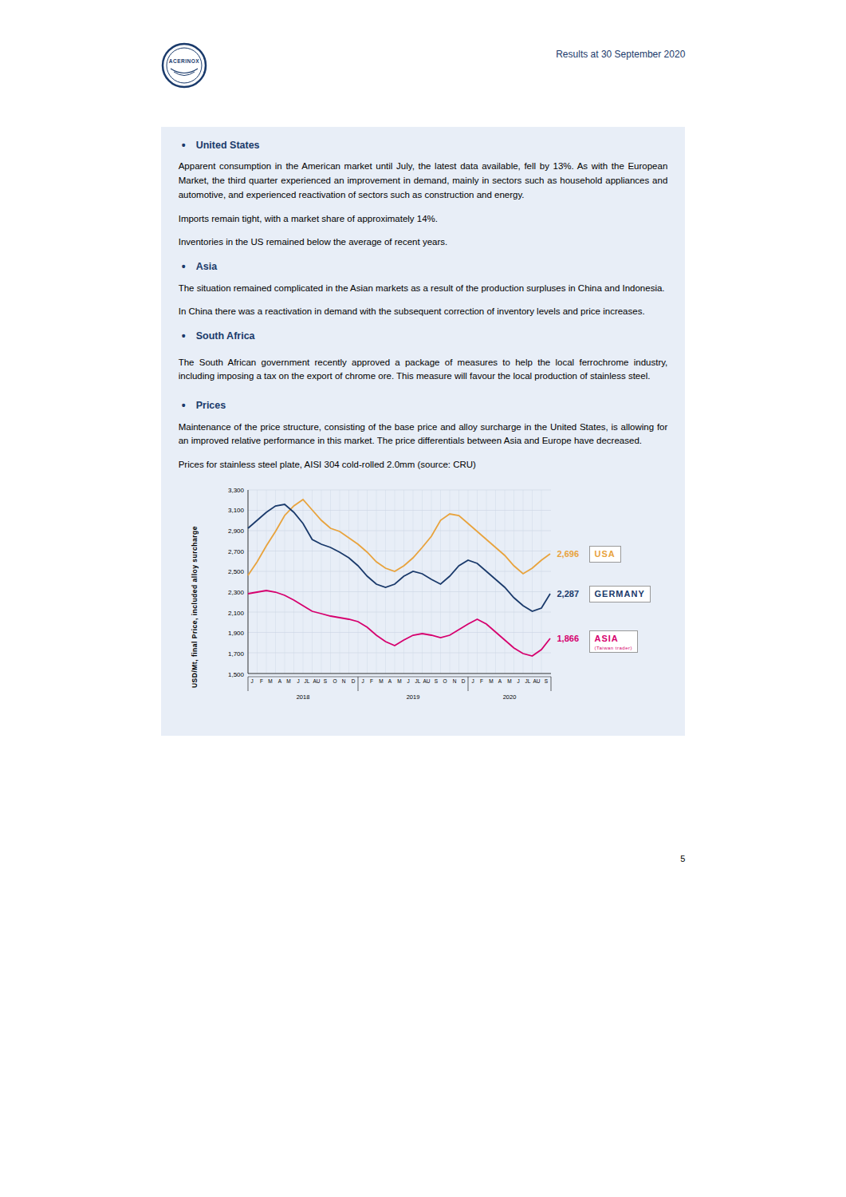ACERINOX
Results at 30 September 2020
United States
Apparent consumption in the American market until July, the latest data available, fell by 13%. As with the European Market, the third quarter experienced an improvement in demand, mainly in sectors such as household appliances and automotive, and experienced reactivation of sectors such as construction and energy.
Imports remain tight, with a market share of approximately 14%.
Inventories in the US remained below the average of recent years.
Asia
The situation remained complicated in the Asian markets as a result of the production surpluses in China and Indonesia.
In China there was a reactivation in demand with the subsequent correction of inventory levels and price increases.
South Africa
The South African government recently approved a package of measures to help the local ferrochrome industry, including imposing a tax on the export of chrome ore. This measure will favour the local production of stainless steel.
Prices
Maintenance of the price structure, consisting of the base price and alloy surcharge in the United States, is allowing for an improved relative performance in this market. The price differentials between Asia and Europe have decreased.
Prices for stainless steel plate, AISI 304 cold-rolled 2.0mm (source: CRU)
USD/Mt, final Price, included alloy surcharge
3,300 3,100 2,900 2,700 2,500 2,300 2,100 1,900 1,700 1,500 J F M A M J JL AU S O N D J F M A M J JL AU S O N D J F M A M J JL AU S 2018 2019 2020
2,696
USA
2,287
GERMANY
1,866
ASIA(Taiwan trader)
5